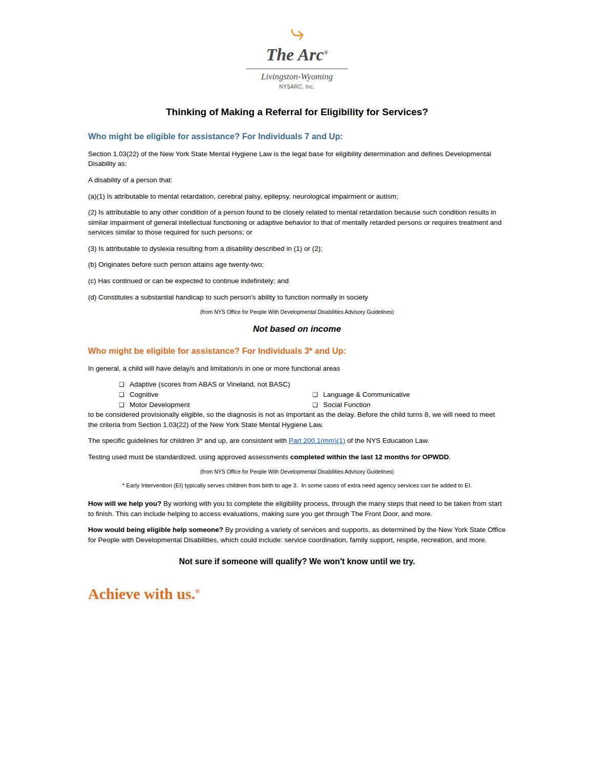⤷
The Arc®
Livingston-Wyoming
NYSARC, Inc.
Thinking of Making a Referral for Eligibility for Services?
Who might be eligible for assistance? For Individuals 7 and Up:
Section 1.03(22) of the New York State Mental Hygiene Law is the legal base for eligibility determination and defines Developmental Disability as:
A disability of a person that:
(a)(1) Is attributable to mental retardation, cerebral palsy, epilepsy, neurological impairment or autism;
(2) Is attributable to any other condition of a person found to be closely related to mental retardation because such condition results in similar impairment of general intellectual functioning or adaptive behavior to that of mentally retarded persons or requires treatment and services similar to those required for such persons; or
(3) Is attributable to dyslexia resulting from a disability described in (1) or (2);
(b) Originates before such person attains age twenty-two;
(c) Has continued or can be expected to continue indefinitely; and
(d) Constitutes a substantial handicap to such person's ability to function normally in society
(from NYS Office for People With Developmental Disabilities Advisory Guidelines)
Not based on income
Who might be eligible for assistance? For Individuals 3* and Up:
In general, a child will have delay/s and limitation/s in one or more functional areas
Adaptive (scores from ABAS or Vineland, not BASC)
Cognitive
Language & Communicative
Motor Development
Social Function
to be considered provisionally eligible, so the diagnosis is not as important as the delay. Before the child turns 8, we will need to meet the criteria from Section 1.03(22) of the New York State Mental Hygiene Law.
The specific guidelines for children 3* and up, are consistent with Part 200.1(mm)(1) of the NYS Education Law.
Testing used must be standardized, using approved assessments completed within the last 12 months for OPWDD.
(from NYS Office for People With Developmental Disabilities Advisory Guidelines)
* Early Intervention (EI) typically serves children from birth to age 3. In some cases of extra need agency services can be added to EI.
How will we help you? By working with you to complete the eligibility process, through the many steps that need to be taken from start to finish. This can include helping to access evaluations, making sure you get through The Front Door, and more.
How would being eligible help someone? By providing a variety of services and supports, as determined by the New York State Office for People with Developmental Disabilities, which could include: service coordination, family support, respite, recreation, and more.
Not sure if someone will qualify? We won't know until we try.
Achieve with us.®